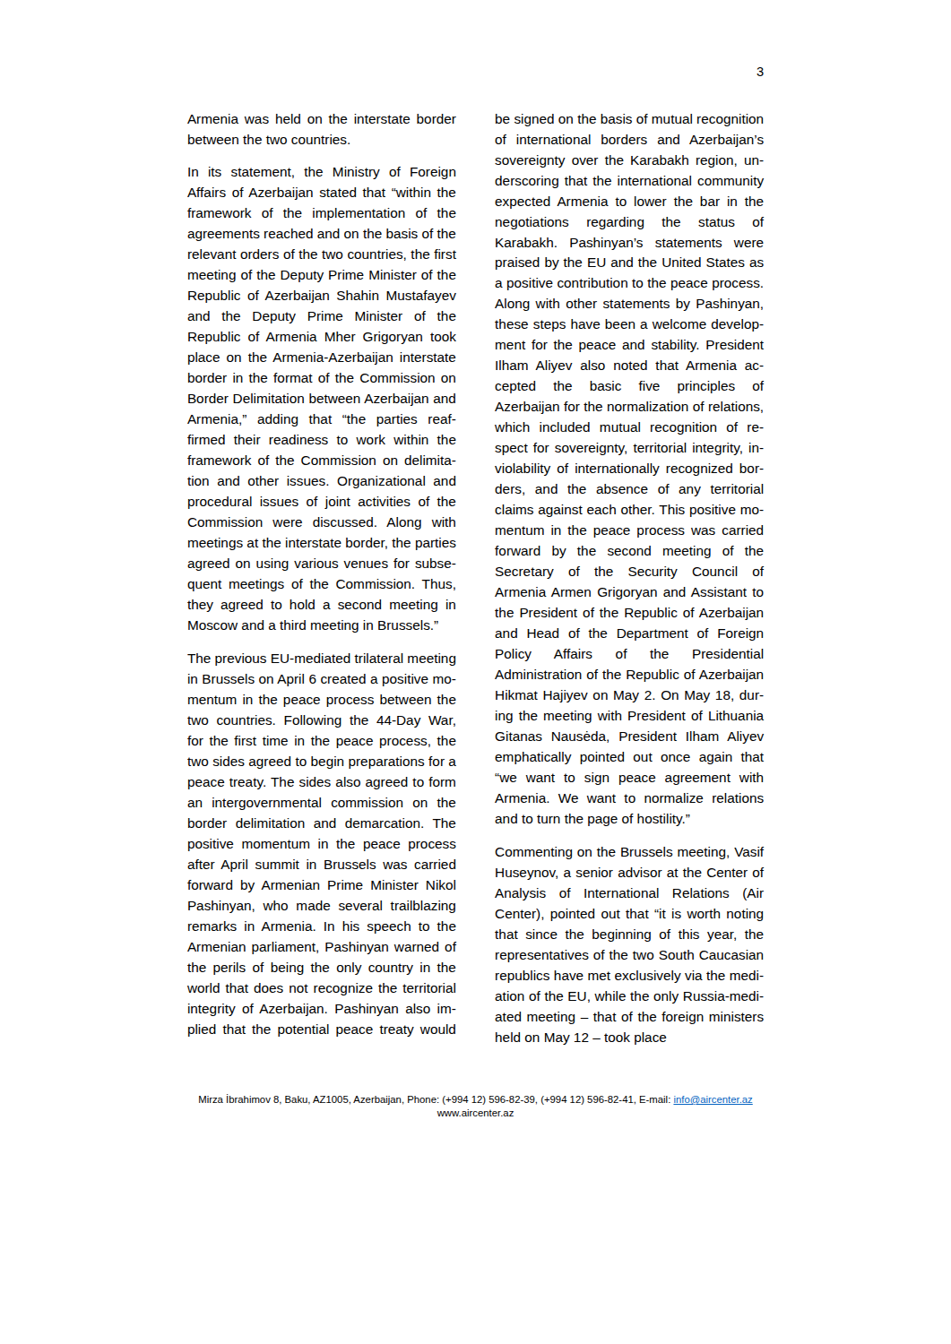3
Armenia was held on the interstate border between the two countries.
In its statement, the Ministry of Foreign Affairs of Azerbaijan stated that “within the framework of the implementation of the agreements reached and on the basis of the relevant orders of the two countries, the first meeting of the Deputy Prime Minister of the Republic of Azerbaijan Shahin Mustafayev and the Deputy Prime Minister of the Republic of Armenia Mher Grigoryan took place on the Armenia-Azerbaijan interstate border in the format of the Commission on Border Delimitation between Azerbaijan and Armenia,” adding that “the parties reaffirmed their readiness to work within the framework of the Commission on delimitation and other issues. Organizational and procedural issues of joint activities of the Commission were discussed. Along with meetings at the interstate border, the parties agreed on using various venues for subsequent meetings of the Commission. Thus, they agreed to hold a second meeting in Moscow and a third meeting in Brussels.”
The previous EU-mediated trilateral meeting in Brussels on April 6 created a positive momentum in the peace process between the two countries. Following the 44-Day War, for the first time in the peace process, the two sides agreed to begin preparations for a peace treaty. The sides also agreed to form an intergovernmental commission on the border delimitation and demarcation. The positive momentum in the peace process after April summit in Brussels was carried forward by Armenian Prime Minister Nikol Pashinyan, who made several trailblazing remarks in Armenia. In his speech to the Armenian parliament, Pashinyan warned of the perils of being the only country in the world that does not recognize the territorial integrity of Azerbaijan. Pashinyan also implied that the potential peace treaty would be signed on the basis of mutual recognition of international borders and Azerbaijan’s sovereignty over the Karabakh region, underscoring that the international community expected Armenia to lower the bar in the negotiations regarding the status of Karabakh. Pashinyan’s statements were praised by the EU and the United States as a positive contribution to the peace process. Along with other statements by Pashinyan, these steps have been a welcome development for the peace and stability. President Ilham Aliyev also noted that Armenia accepted the basic five principles of Azerbaijan for the normalization of relations, which included mutual recognition of respect for sovereignty, territorial integrity, inviolability of internationally recognized borders, and the absence of any territorial claims against each other. This positive momentum in the peace process was carried forward by the second meeting of the Secretary of the Security Council of Armenia Armen Grigoryan and Assistant to the President of the Republic of Azerbaijan and Head of the Department of Foreign Policy Affairs of the Presidential Administration of the Republic of Azerbaijan Hikmat Hajiyev on May 2. On May 18, during the meeting with President of Lithuania Gitanas Nausėda, President Ilham Aliyev emphatically pointed out once again that “we want to sign peace agreement with Armenia. We want to normalize relations and to turn the page of hostility.”
Commenting on the Brussels meeting, Vasif Huseynov, a senior advisor at the Center of Analysis of International Relations (Air Center), pointed out that “it is worth noting that since the beginning of this year, the representatives of the two South Caucasian republics have met exclusively via the mediation of the EU, while the only Russia-mediated meeting – that of the foreign ministers held on May 12 – took place
Mirza İbrahimov 8, Baku, AZ1005, Azerbaijan, Phone: (+994 12) 596-82-39, (+994 12) 596-82-41, E-mail: info@aircenter.az
www.aircenter.az